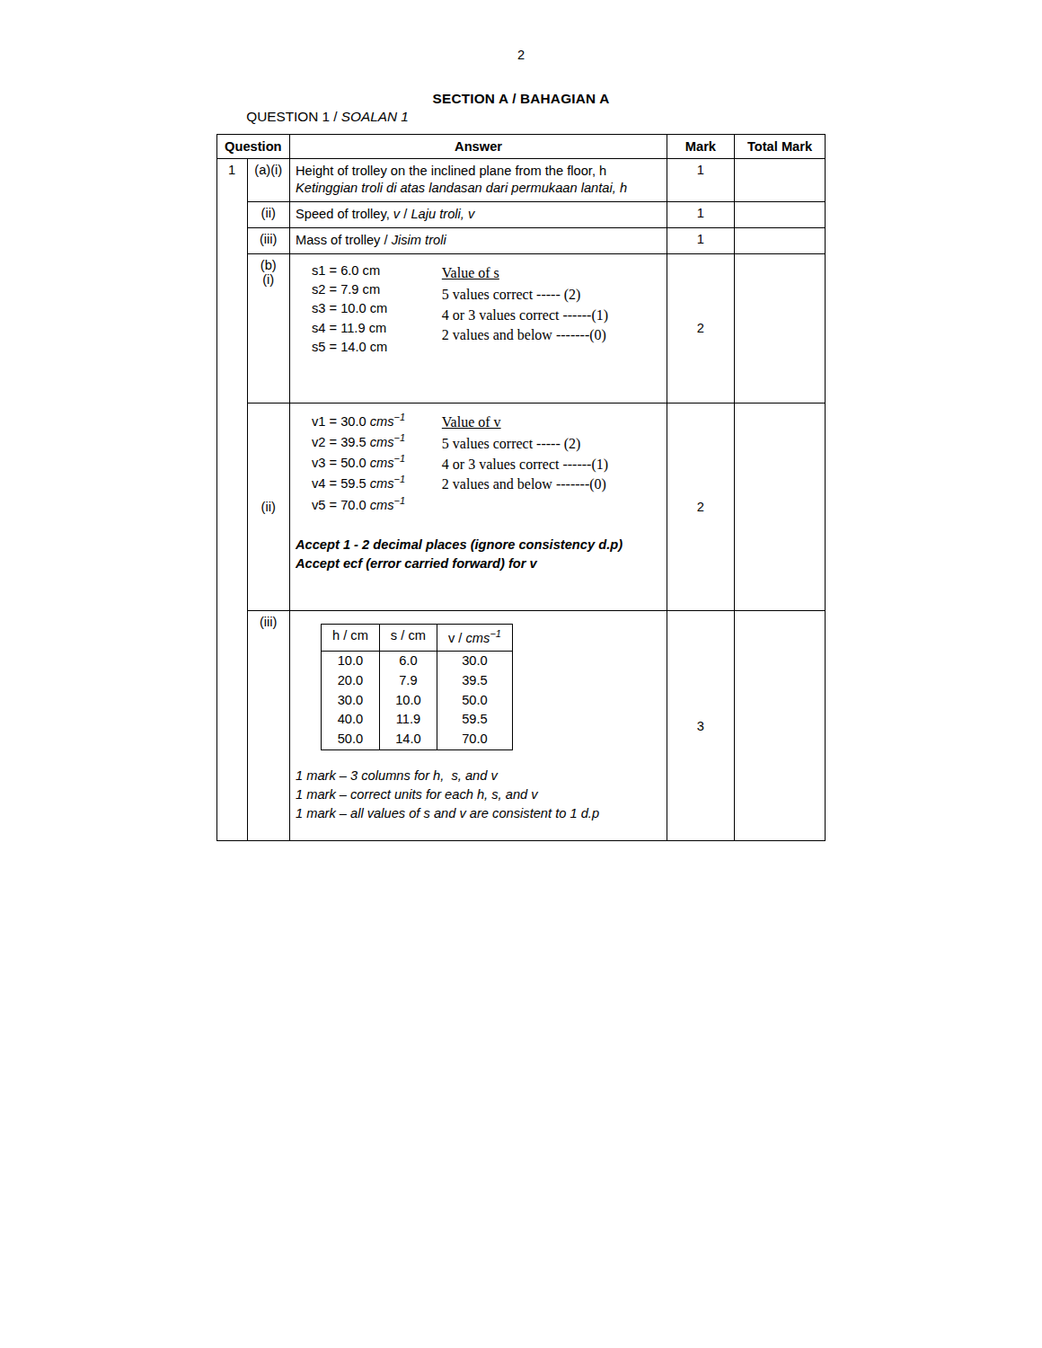2
SECTION A / BAHAGIAN A
QUESTION 1 / SOALAN 1
| Question | Answer | Mark | Total Mark |
| --- | --- | --- | --- |
| 1 | (a)(i) | Height of trolley on the inclined plane from the floor, h Ketinggian troli di atas landasan dari permukaan lantai, h | 1 | |
| (ii) | Speed of trolley, v / Laju troli, v | 1 | |
| (iii) | Mass of trolley / Jisim troli | 1 | |
| (b) (i) | s1 = 6.0 cm s2 = 7.9 cm s3 = 10.0 cm s4 = 11.9 cm s5 = 14.0 cm Value of s 5 values correct ----- (2) 4 or 3 values correct ------(1) 2 values and below -------(0) | 2 | |
| (ii) | v1 = 30.0 cms −1 v2 = 39.5 cms −1 v3 = 50.0 cms −1 v4 = 59.5 cms −1 v5 = 70.0 cms −1 Value of v 5 values correct ----- (2) 4 or 3 values correct ------(1) 2 values and below -------(0) Accept 1 - 2 decimal places (ignore consistency d.p) Accept ecf (error carried forward) for v | 2 | |
| (iii) | / h / cm / s / cm / v / cms −1 / / --- / --- / --- / / 10.0 / 6.0 / 30.0 / / 20.0 / 7.9 / 39.5 / / 30.0 / 10.0 / 50.0 / / 40.0 / 11.9 / 59.5 / / 50.0 / 14.0 / 70.0 / 1 mark – 3 columns for h, s, and v 1 mark – correct units for each h, s, and v 1 mark – all values of s and v are consistent to 1 d.p | 3 | |